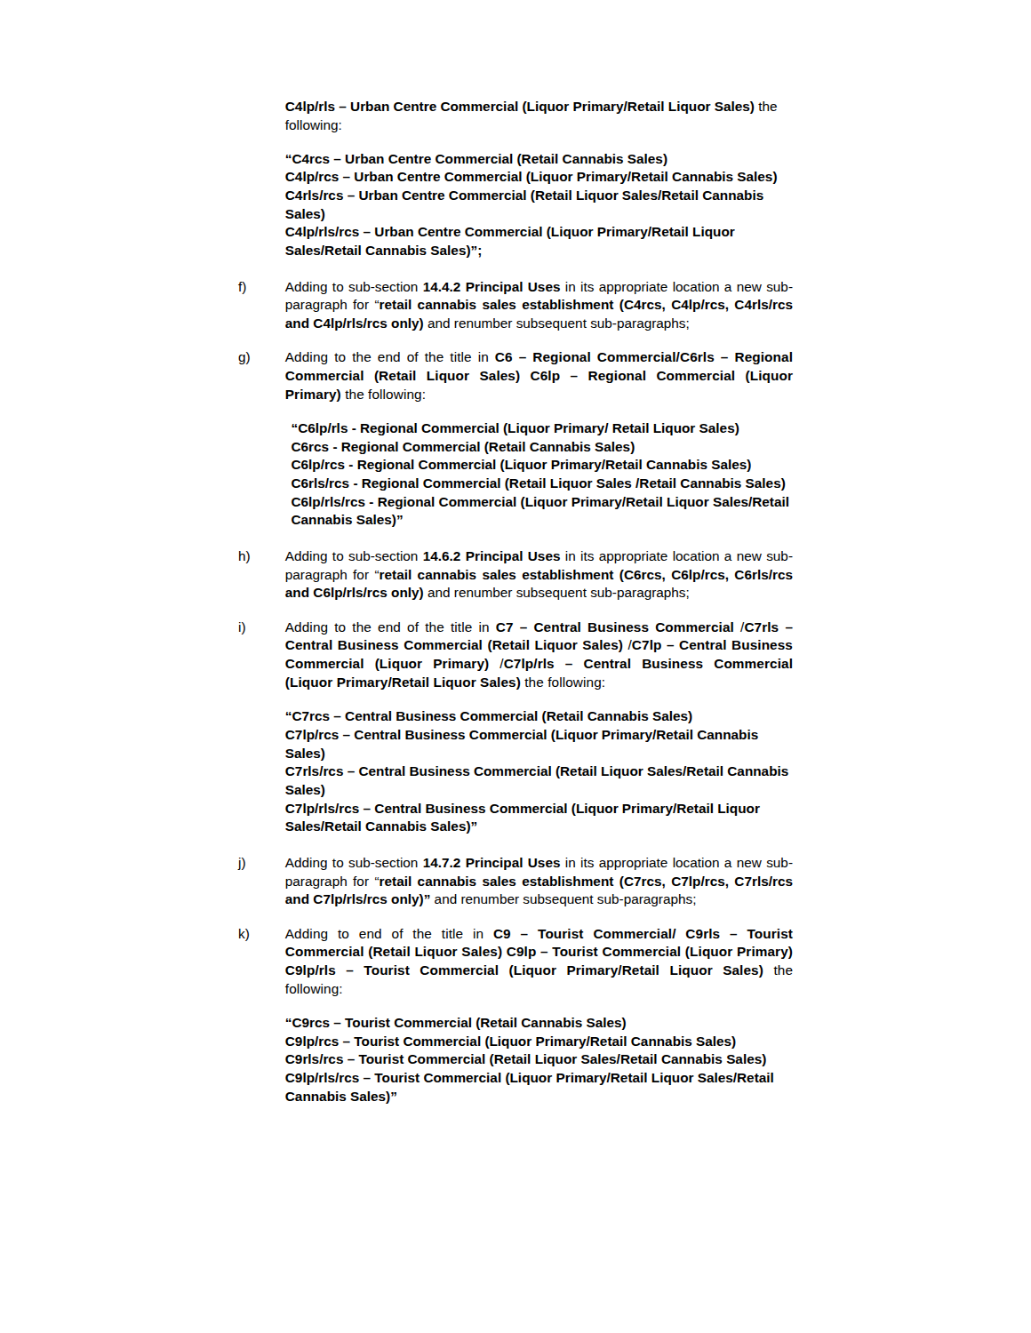C4lp/rls – Urban Centre Commercial (Liquor Primary/Retail Liquor Sales) the following:
“C4rcs – Urban Centre Commercial (Retail Cannabis Sales)
C4lp/rcs – Urban Centre Commercial (Liquor Primary/Retail Cannabis Sales)
C4rls/rcs – Urban Centre Commercial (Retail Liquor Sales/Retail Cannabis Sales)
C4lp/rls/rcs – Urban Centre Commercial (Liquor Primary/Retail Liquor Sales/Retail Cannabis Sales)”;
f)
Adding to sub-section 14.4.2 Principal Uses in its appropriate location a new sub-paragraph for “retail cannabis sales establishment (C4rcs, C4lp/rcs, C4rls/rcs and C4lp/rls/rcs only) and renumber subsequent sub-paragraphs;
g)
Adding to the end of the title in C6 – Regional Commercial/C6rls – Regional Commercial (Retail Liquor Sales) C6lp – Regional Commercial (Liquor Primary) the following:
“C6lp/rls - Regional Commercial (Liquor Primary/ Retail Liquor Sales)
C6rcs - Regional Commercial (Retail Cannabis Sales)
C6lp/rcs - Regional Commercial (Liquor Primary/Retail Cannabis Sales)
C6rls/rcs - Regional Commercial (Retail Liquor Sales /Retail Cannabis Sales)
C6lp/rls/rcs - Regional Commercial (Liquor Primary/Retail Liquor Sales/Retail Cannabis Sales)”
h)
Adding to sub-section 14.6.2 Principal Uses in its appropriate location a new sub-paragraph for “retail cannabis sales establishment (C6rcs, C6lp/rcs, C6rls/rcs and C6lp/rls/rcs only) and renumber subsequent sub-paragraphs;
i)
Adding to the end of the title in C7 – Central Business Commercial /C7rls – Central Business Commercial (Retail Liquor Sales) /C7lp – Central Business Commercial (Liquor Primary) /C7lp/rls – Central Business Commercial (Liquor Primary/Retail Liquor Sales) the following:
“C7rcs – Central Business Commercial (Retail Cannabis Sales)
C7lp/rcs – Central Business Commercial (Liquor Primary/Retail Cannabis Sales)
C7rls/rcs – Central Business Commercial (Retail Liquor Sales/Retail Cannabis Sales)
C7lp/rls/rcs – Central Business Commercial (Liquor Primary/Retail Liquor Sales/Retail Cannabis Sales)”
j)
Adding to sub-section 14.7.2 Principal Uses in its appropriate location a new sub-paragraph for “retail cannabis sales establishment (C7rcs, C7lp/rcs, C7rls/rcs and C7lp/rls/rcs only)” and renumber subsequent sub-paragraphs;
k)
Adding to end of the title in C9 – Tourist Commercial/ C9rls – Tourist Commercial (Retail Liquor Sales) C9lp – Tourist Commercial (Liquor Primary) C9lp/rls – Tourist Commercial (Liquor Primary/Retail Liquor Sales) the following:
“C9rcs – Tourist Commercial (Retail Cannabis Sales)
C9lp/rcs – Tourist Commercial (Liquor Primary/Retail Cannabis Sales)
C9rls/rcs – Tourist Commercial (Retail Liquor Sales/Retail Cannabis Sales)
C9lp/rls/rcs – Tourist Commercial (Liquor Primary/Retail Liquor Sales/Retail Cannabis Sales)”